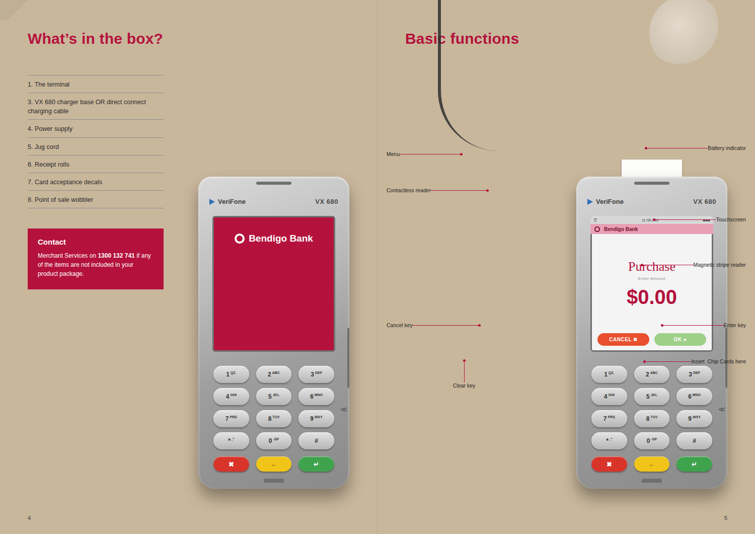What’s in the box?
1. The terminal
3. VX 680 charger base OR direct connect charging cable
4. Power supply
5. Jug cord
6. Receipt rolls
7. Card acceptance decals
8. Point of sale wobbler
Contact
Merchant Services on 1300 132 741 if any of the items are not included in your product package.
VeriFone VX 680
Bendigo Bank
≪
1QZ.
2ABC
3DEF
4GHI
5JKL
6MNO
7PRS
8TUV
9WXY
*,”
0-SP
#
✖
←
↵
4
Basic functions
VeriFone VX 680
☰ 11:55 AM ■■■
Bendigo Bank
Purchase
Enter Amount
$0.00
CANCEL ✖
OK ●
≪
1QZ.
2ABC
3DEF
4GHI
5JKL
6MNO
7PRS
8TUV
9WXY
*,”
0-SP
#
✖
←
↵
Menu
Contactless reader
Cancel key
Clear key
Battery indicator
Touchscreen
Magnetic stripe reader
Enter key
Insert Chip Cards here
5